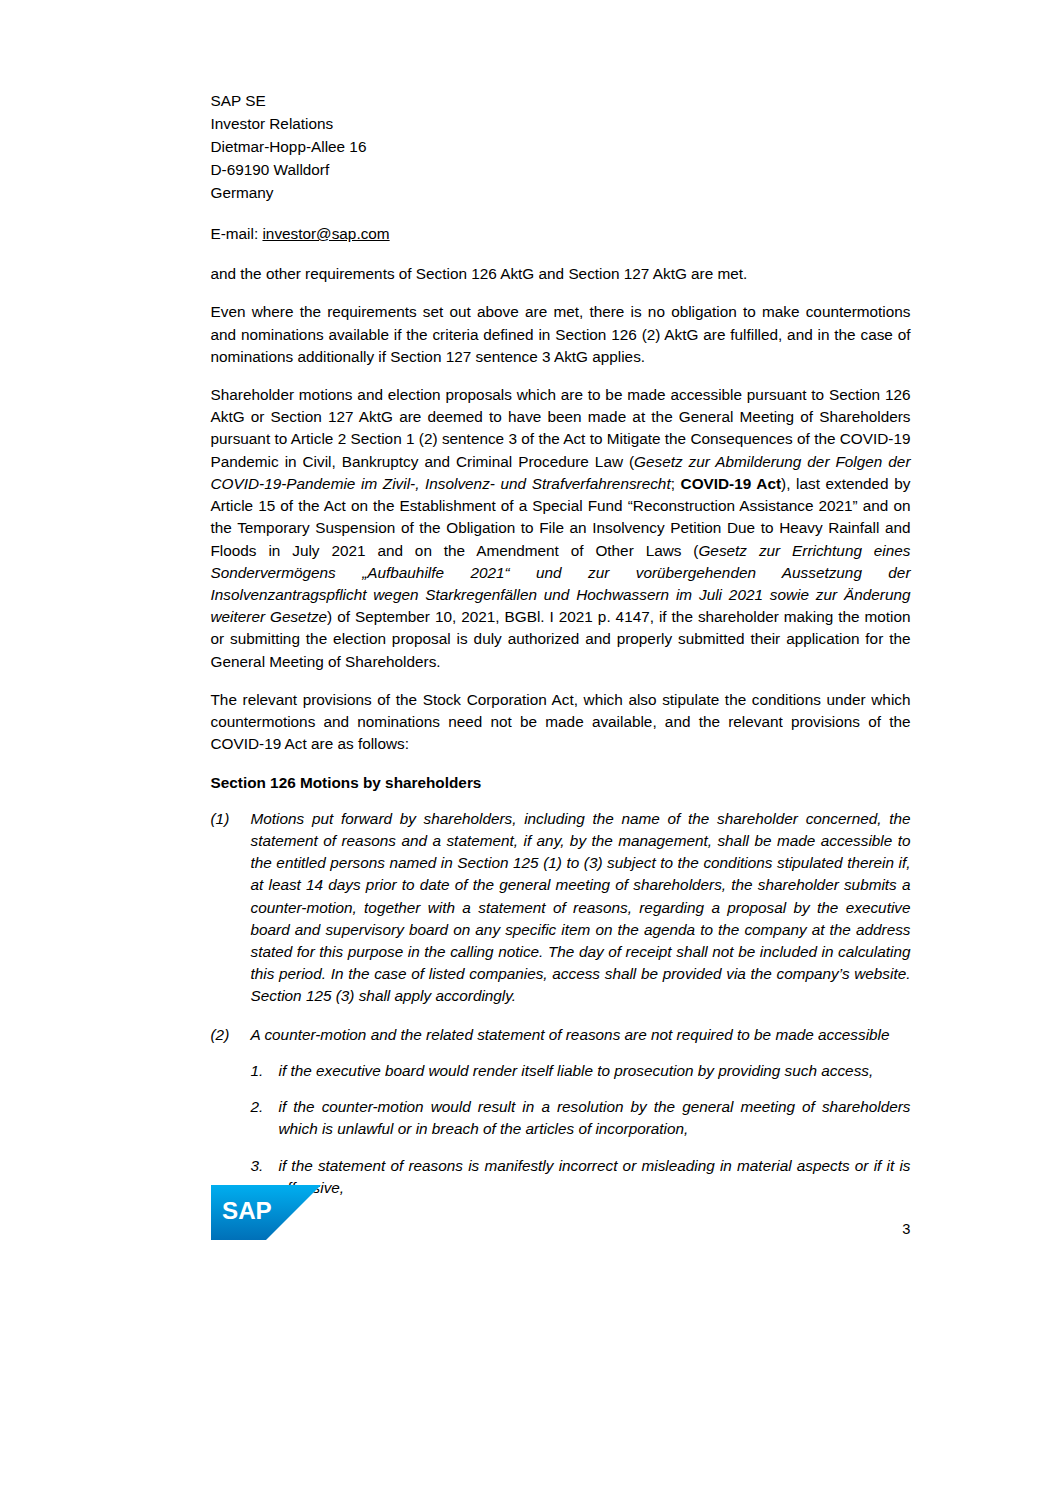SAP SE
Investor Relations
Dietmar-Hopp-Allee 16
D-69190 Walldorf
Germany
E-mail: investor@sap.com
and the other requirements of Section 126 AktG and Section 127 AktG are met.
Even where the requirements set out above are met, there is no obligation to make countermotions and nominations available if the criteria defined in Section 126 (2) AktG are fulfilled, and in the case of nominations additionally if Section 127 sentence 3 AktG applies.
Shareholder motions and election proposals which are to be made accessible pursuant to Section 126 AktG or Section 127 AktG are deemed to have been made at the General Meeting of Shareholders pursuant to Article 2 Section 1 (2) sentence 3 of the Act to Mitigate the Consequences of the COVID-19 Pandemic in Civil, Bankruptcy and Criminal Procedure Law (Gesetz zur Abmilderung der Folgen der COVID-19-Pandemie im Zivil-, Insolvenz- und Strafverfahrensrecht; COVID-19 Act), last extended by Article 15 of the Act on the Establishment of a Special Fund “Reconstruction Assistance 2021” and on the Temporary Suspension of the Obligation to File an Insolvency Petition Due to Heavy Rainfall and Floods in July 2021 and on the Amendment of Other Laws (Gesetz zur Errichtung eines Sondervermögens „Aufbauhilfe 2021“ und zur vorübergehenden Aussetzung der Insolvenzantragspflicht wegen Starkregenfällen und Hochwassern im Juli 2021 sowie zur Änderung weiterer Gesetze) of September 10, 2021, BGBl. I 2021 p. 4147, if the shareholder making the motion or submitting the election proposal is duly authorized and properly submitted their application for the General Meeting of Shareholders.
The relevant provisions of the Stock Corporation Act, which also stipulate the conditions under which countermotions and nominations need not be made available, and the relevant provisions of the COVID-19 Act are as follows:
Section 126 Motions by shareholders
(1) Motions put forward by shareholders, including the name of the shareholder concerned, the statement of reasons and a statement, if any, by the management, shall be made accessible to the entitled persons named in Section 125 (1) to (3) subject to the conditions stipulated therein if, at least 14 days prior to date of the general meeting of shareholders, the shareholder submits a counter-motion, together with a statement of reasons, regarding a proposal by the executive board and supervisory board on any specific item on the agenda to the company at the address stated for this purpose in the calling notice. The day of receipt shall not be included in calculating this period. In the case of listed companies, access shall be provided via the company’s website. Section 125 (3) shall apply accordingly.
(2) A counter-motion and the related statement of reasons are not required to be made accessible
1. if the executive board would render itself liable to prosecution by providing such access,
2. if the counter-motion would result in a resolution by the general meeting of shareholders which is unlawful or in breach of the articles of incorporation,
3. if the statement of reasons is manifestly incorrect or misleading in material aspects or if it is offensive,
SAP
3